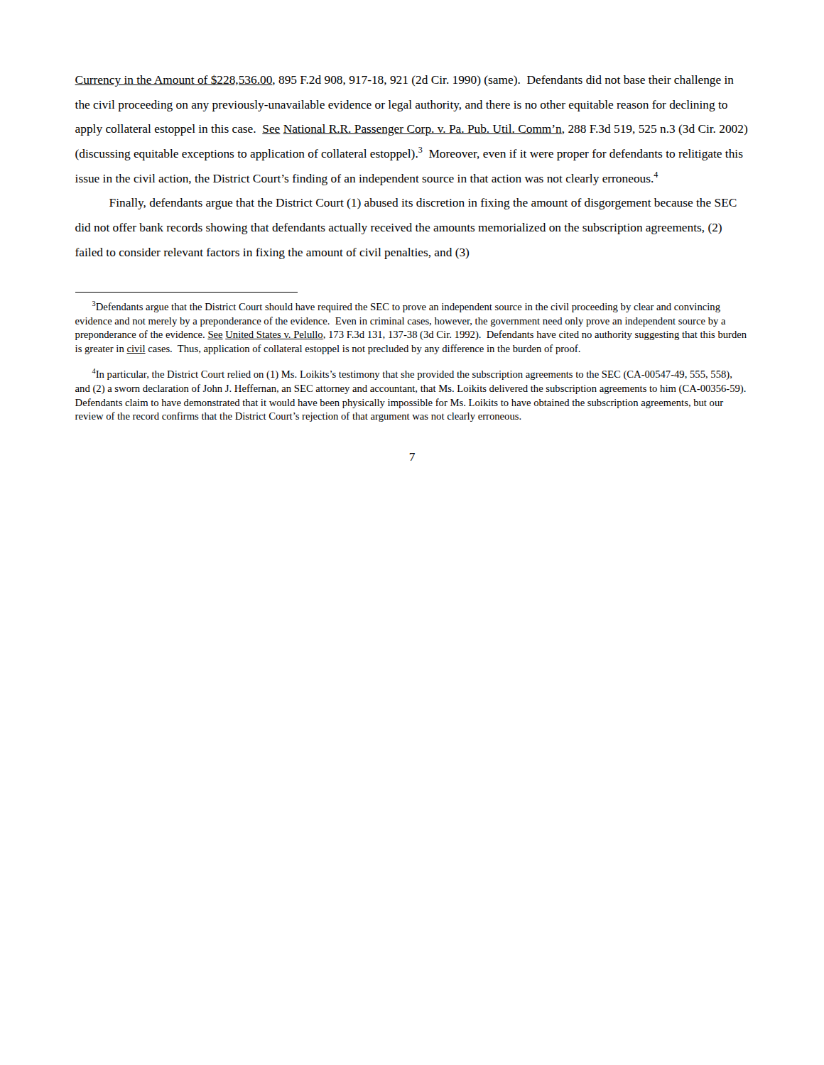Currency in the Amount of $228,536.00, 895 F.2d 908, 917-18, 921 (2d Cir. 1990) (same). Defendants did not base their challenge in the civil proceeding on any previously-unavailable evidence or legal authority, and there is no other equitable reason for declining to apply collateral estoppel in this case. See National R.R. Passenger Corp. v. Pa. Pub. Util. Comm’n, 288 F.3d 519, 525 n.3 (3d Cir. 2002) (discussing equitable exceptions to application of collateral estoppel).3 Moreover, even if it were proper for defendants to relitigate this issue in the civil action, the District Court’s finding of an independent source in that action was not clearly erroneous.4
Finally, defendants argue that the District Court (1) abused its discretion in fixing the amount of disgorgement because the SEC did not offer bank records showing that defendants actually received the amounts memorialized on the subscription agreements, (2) failed to consider relevant factors in fixing the amount of civil penalties, and (3)
3Defendants argue that the District Court should have required the SEC to prove an independent source in the civil proceeding by clear and convincing evidence and not merely by a preponderance of the evidence. Even in criminal cases, however, the government need only prove an independent source by a preponderance of the evidence. See United States v. Pelullo, 173 F.3d 131, 137-38 (3d Cir. 1992). Defendants have cited no authority suggesting that this burden is greater in civil cases. Thus, application of collateral estoppel is not precluded by any difference in the burden of proof.
4In particular, the District Court relied on (1) Ms. Loikits’s testimony that she provided the subscription agreements to the SEC (CA-00547-49, 555, 558), and (2) a sworn declaration of John J. Heffernan, an SEC attorney and accountant, that Ms. Loikits delivered the subscription agreements to him (CA-00356-59). Defendants claim to have demonstrated that it would have been physically impossible for Ms. Loikits to have obtained the subscription agreements, but our review of the record confirms that the District Court’s rejection of that argument was not clearly erroneous.
7